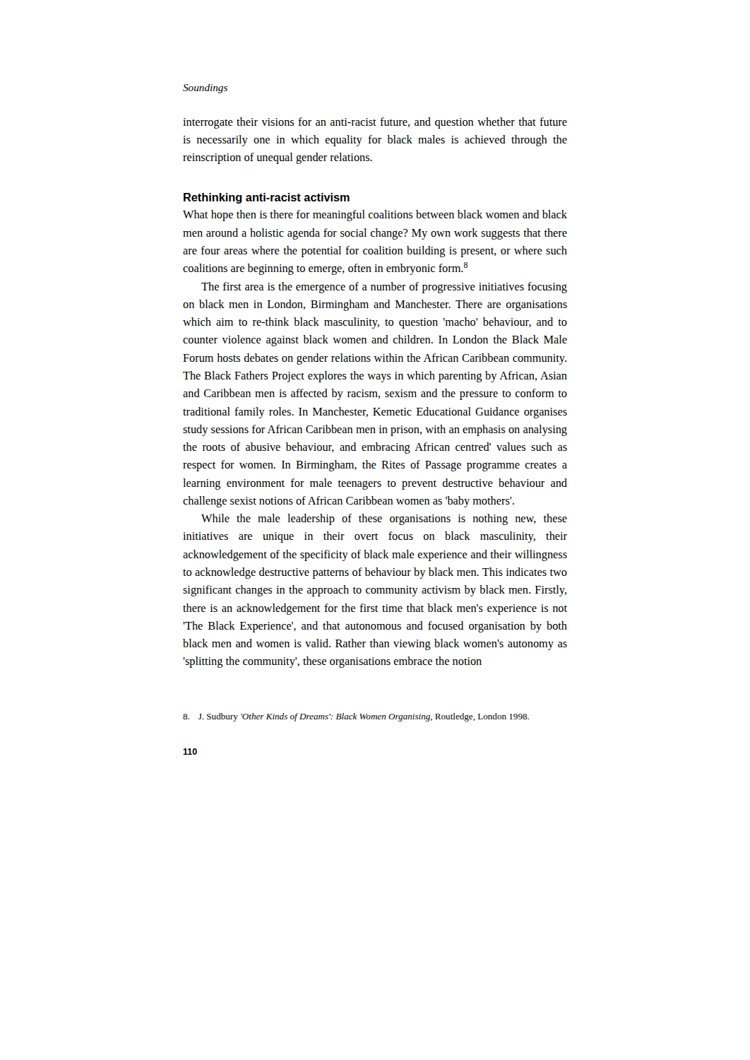Soundings
interrogate their visions for an anti-racist future, and question whether that future is necessarily one in which equality for black males is achieved through the reinscription of unequal gender relations.
Rethinking anti-racist activism
What hope then is there for meaningful coalitions between black women and black men around a holistic agenda for social change? My own work suggests that there are four areas where the potential for coalition building is present, or where such coalitions are beginning to emerge, often in embryonic form.8
The first area is the emergence of a number of progressive initiatives focusing on black men in London, Birmingham and Manchester. There are organisations which aim to re-think black masculinity, to question 'macho' behaviour, and to counter violence against black women and children. In London the Black Male Forum hosts debates on gender relations within the African Caribbean community. The Black Fathers Project explores the ways in which parenting by African, Asian and Caribbean men is affected by racism, sexism and the pressure to conform to traditional family roles. In Manchester, Kemetic Educational Guidance organises study sessions for African Caribbean men in prison, with an emphasis on analysing the roots of abusive behaviour, and embracing African centred' values such as respect for women. In Birmingham, the Rites of Passage programme creates a learning environment for male teenagers to prevent destructive behaviour and challenge sexist notions of African Caribbean women as 'baby mothers'.
While the male leadership of these organisations is nothing new, these initiatives are unique in their overt focus on black masculinity, their acknowledgement of the specificity of black male experience and their willingness to acknowledge destructive patterns of behaviour by black men. This indicates two significant changes in the approach to community activism by black men. Firstly, there is an acknowledgement for the first time that black men's experience is not 'The Black Experience', and that autonomous and focused organisation by both black men and women is valid. Rather than viewing black women's autonomy as 'splitting the community', these organisations embrace the notion
8. J. Sudbury 'Other Kinds of Dreams': Black Women Organising, Routledge, London 1998.
110